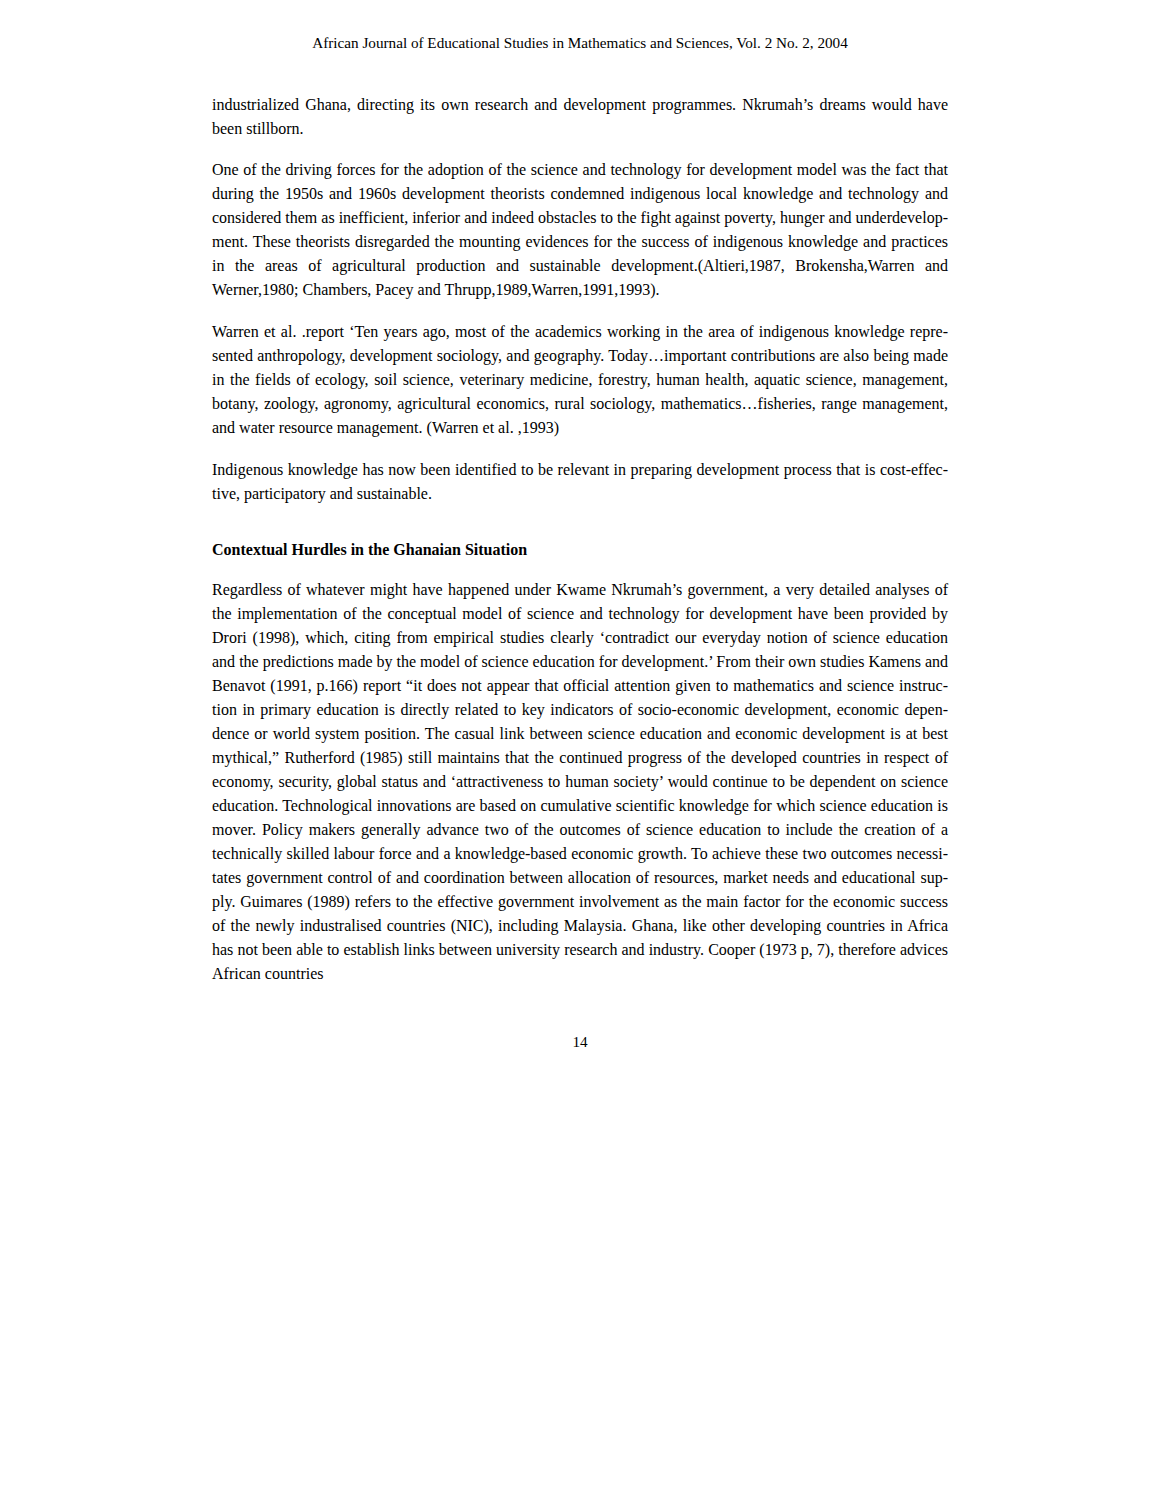African Journal of Educational Studies in Mathematics and Sciences, Vol. 2 No. 2, 2004
industrialized Ghana, directing its own research and development programmes. Nkrumah’s dreams would have been stillborn.
One of the driving forces for the adoption of the science and technology for development model was the fact that during the 1950s and 1960s development theorists condemned indigenous local knowledge and technology and considered them as inefficient, inferior and indeed obstacles to the fight against poverty, hunger and underdevelopment. These theorists disregarded the mounting evidences for the success of indigenous knowledge and practices in the areas of agricultural production and sustainable development.(Altieri,1987, Brokensha,Warren and Werner,1980; Chambers, Pacey and Thrupp,1989,Warren,1991,1993).
Warren et al. .report ‘Ten years ago, most of the academics working in the area of indigenous knowledge represented anthropology, development sociology, and geography. Today…important contributions are also being made in the fields of ecology, soil science, veterinary medicine, forestry, human health, aquatic science, management, botany, zoology, agronomy, agricultural economics, rural sociology, mathematics…fisheries, range management, and water resource management. (Warren et al. ,1993)
Indigenous knowledge has now been identified to be relevant in preparing development process that is cost-effective, participatory and sustainable.
Contextual Hurdles in the Ghanaian Situation
Regardless of whatever might have happened under Kwame Nkrumah’s government, a very detailed analyses of the implementation of the conceptual model of science and technology for development have been provided by Drori (1998), which, citing from empirical studies clearly ‘contradict our everyday notion of science education and the predictions made by the model of science education for development.’ From their own studies Kamens and Benavot (1991, p.166) report “it does not appear that official attention given to mathematics and science instruction in primary education is directly related to key indicators of socio-economic development, economic dependence or world system position. The casual link between science education and economic development is at best mythical,” Rutherford (1985) still maintains that the continued progress of the developed countries in respect of economy, security, global status and ‘attractiveness to human society’ would continue to be dependent on science education. Technological innovations are based on cumulative scientific knowledge for which science education is mover. Policy makers generally advance two of the outcomes of science education to include the creation of a technically skilled labour force and a knowledge-based economic growth. To achieve these two outcomes necessitates government control of and coordination between allocation of resources, market needs and educational supply. Guimares (1989) refers to the effective government involvement as the main factor for the economic success of the newly industralised countries (NIC), including Malaysia. Ghana, like other developing countries in Africa has not been able to establish links between university research and industry. Cooper (1973 p, 7), therefore advices African countries
14